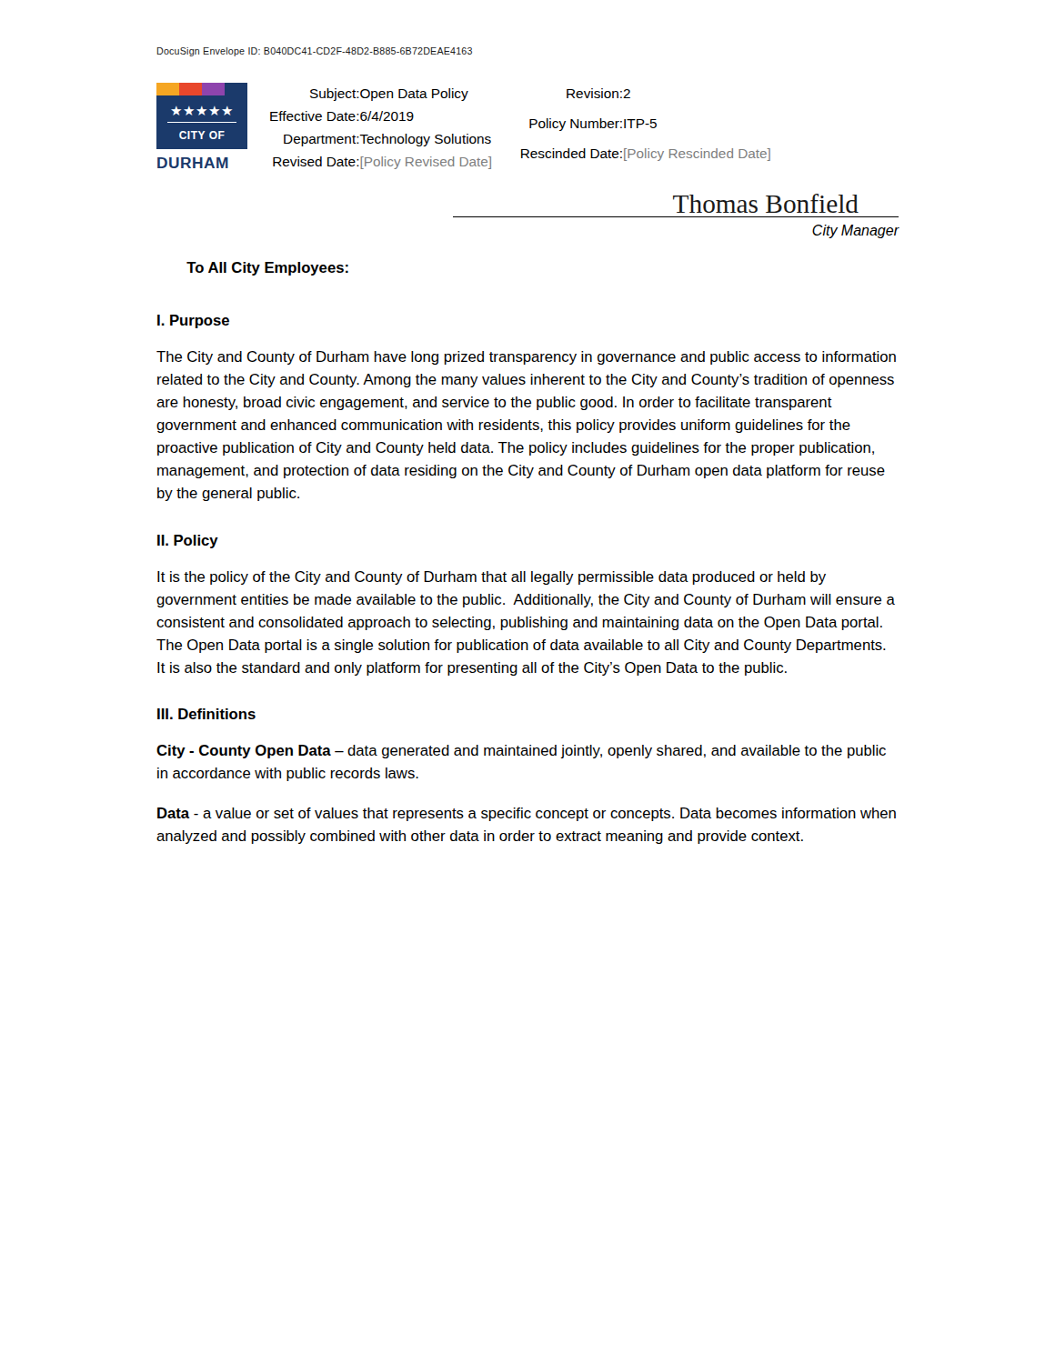DocuSign Envelope ID: B040DC41-CD2F-48D2-B885-6B72DEAE4163
★★★★★
CITY OF
DURHAM
| Subject: | Open Data Policy |
| Effective Date: | 6/4/2019 |
| Department: | Technology Solutions |
| Revised Date: | [Policy Revised Date] |
| Revision: | 2 |
| Policy Number: | ITP-5 |
| Rescinded Date: | [Policy Rescinded Date] |
Thomas Bonfield
City Manager
To All City Employees:
I. Purpose
The City and County of Durham have long prized transparency in governance and public access to information related to the City and County. Among the many values inherent to the City and County’s tradition of openness are honesty, broad civic engagement, and service to the public good. In order to facilitate transparent government and enhanced communication with residents, this policy provides uniform guidelines for the proactive publication of City and County held data. The policy includes guidelines for the proper publication, management, and protection of data residing on the City and County of Durham open data platform for reuse by the general public.
II. Policy
It is the policy of the City and County of Durham that all legally permissible data produced or held by government entities be made available to the public. Additionally, the City and County of Durham will ensure a consistent and consolidated approach to selecting, publishing and maintaining data on the Open Data portal. The Open Data portal is a single solution for publication of data available to all City and County Departments. It is also the standard and only platform for presenting all of the City’s Open Data to the public.
III. Definitions
City - County Open Data – data generated and maintained jointly, openly shared, and available to the public in accordance with public records laws.
Data - a value or set of values that represents a specific concept or concepts. Data becomes information when analyzed and possibly combined with other data in order to extract meaning and provide context.